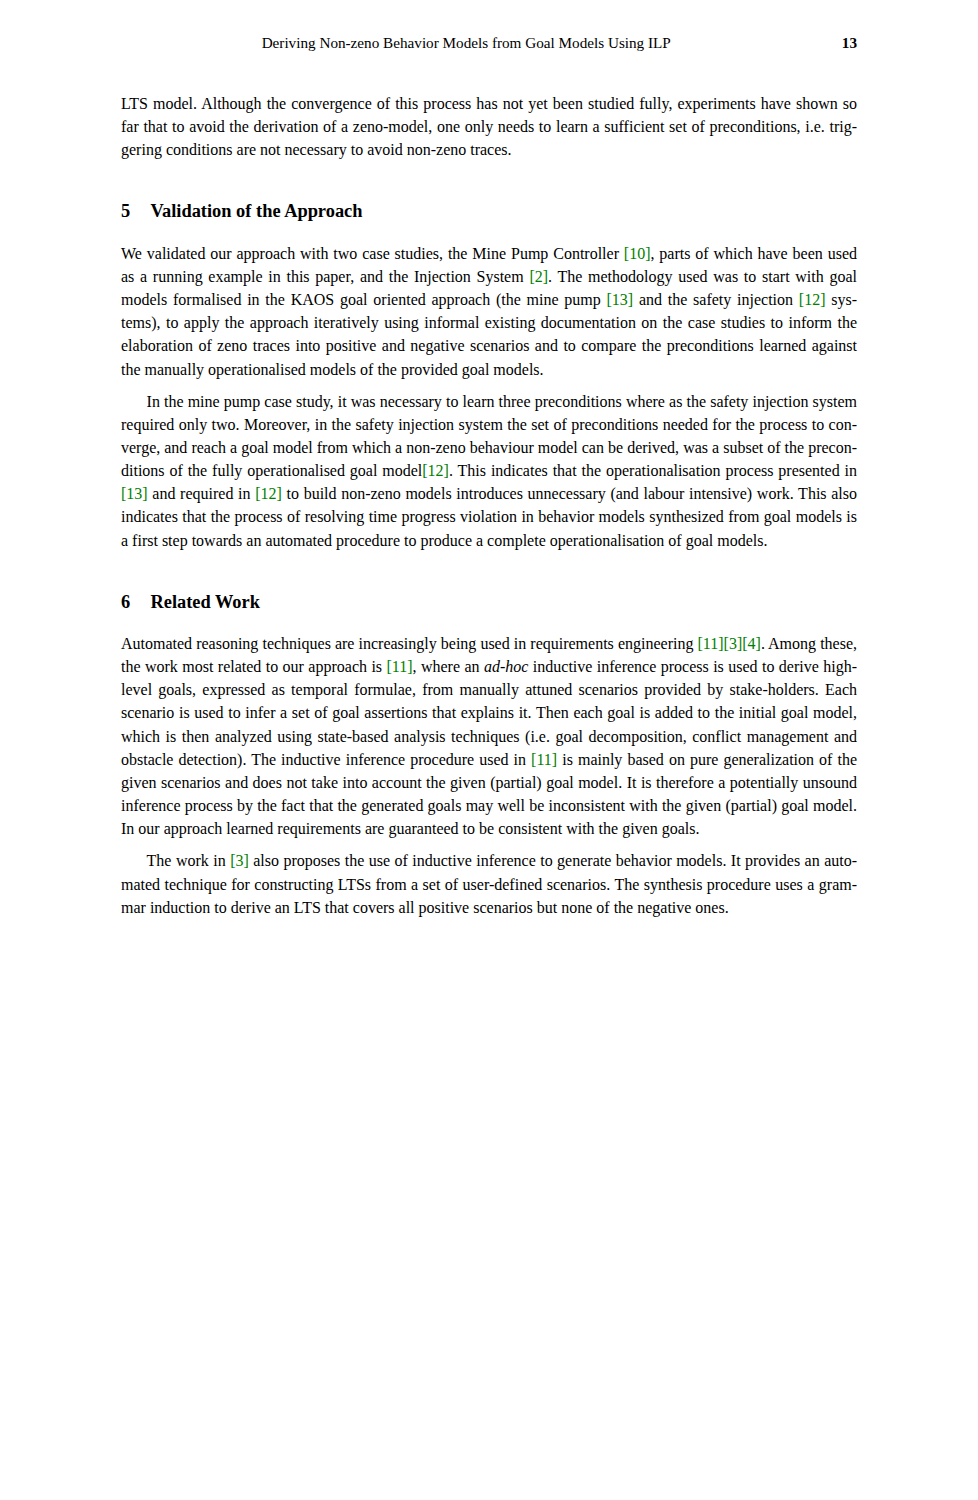Deriving Non-zeno Behavior Models from Goal Models Using ILP 13
LTS model. Although the convergence of this process has not yet been studied fully, experiments have shown so far that to avoid the derivation of a zeno-model, one only needs to learn a sufficient set of preconditions, i.e. triggering conditions are not necessary to avoid non-zeno traces.
5 Validation of the Approach
We validated our approach with two case studies, the Mine Pump Controller [10], parts of which have been used as a running example in this paper, and the Injection System [2]. The methodology used was to start with goal models formalised in the KAOS goal oriented approach (the mine pump [13] and the safety injection [12] systems), to apply the approach iteratively using informal existing documentation on the case studies to inform the elaboration of zeno traces into positive and negative scenarios and to compare the preconditions learned against the manually operationalised models of the provided goal models.
In the mine pump case study, it was necessary to learn three preconditions where as the safety injection system required only two. Moreover, in the safety injection system the set of preconditions needed for the process to converge, and reach a goal model from which a non-zeno behaviour model can be derived, was a subset of the preconditions of the fully operationalised goal model[12]. This indicates that the operationalisation process presented in [13] and required in [12] to build non-zeno models introduces unnecessary (and labour intensive) work. This also indicates that the process of resolving time progress violation in behavior models synthesized from goal models is a first step towards an automated procedure to produce a complete operationalisation of goal models.
6 Related Work
Automated reasoning techniques are increasingly being used in requirements engineering [11][3][4]. Among these, the work most related to our approach is [11], where an ad-hoc inductive inference process is used to derive high-level goals, expressed as temporal formulae, from manually attuned scenarios provided by stake-holders. Each scenario is used to infer a set of goal assertions that explains it. Then each goal is added to the initial goal model, which is then analyzed using state-based analysis techniques (i.e. goal decomposition, conflict management and obstacle detection). The inductive inference procedure used in [11] is mainly based on pure generalization of the given scenarios and does not take into account the given (partial) goal model. It is therefore a potentially unsound inference process by the fact that the generated goals may well be inconsistent with the given (partial) goal model. In our approach learned requirements are guaranteed to be consistent with the given goals.
The work in [3] also proposes the use of inductive inference to generate behavior models. It provides an automated technique for constructing LTSs from a set of user-defined scenarios. The synthesis procedure uses a grammar induction to derive an LTS that covers all positive scenarios but none of the negative ones.